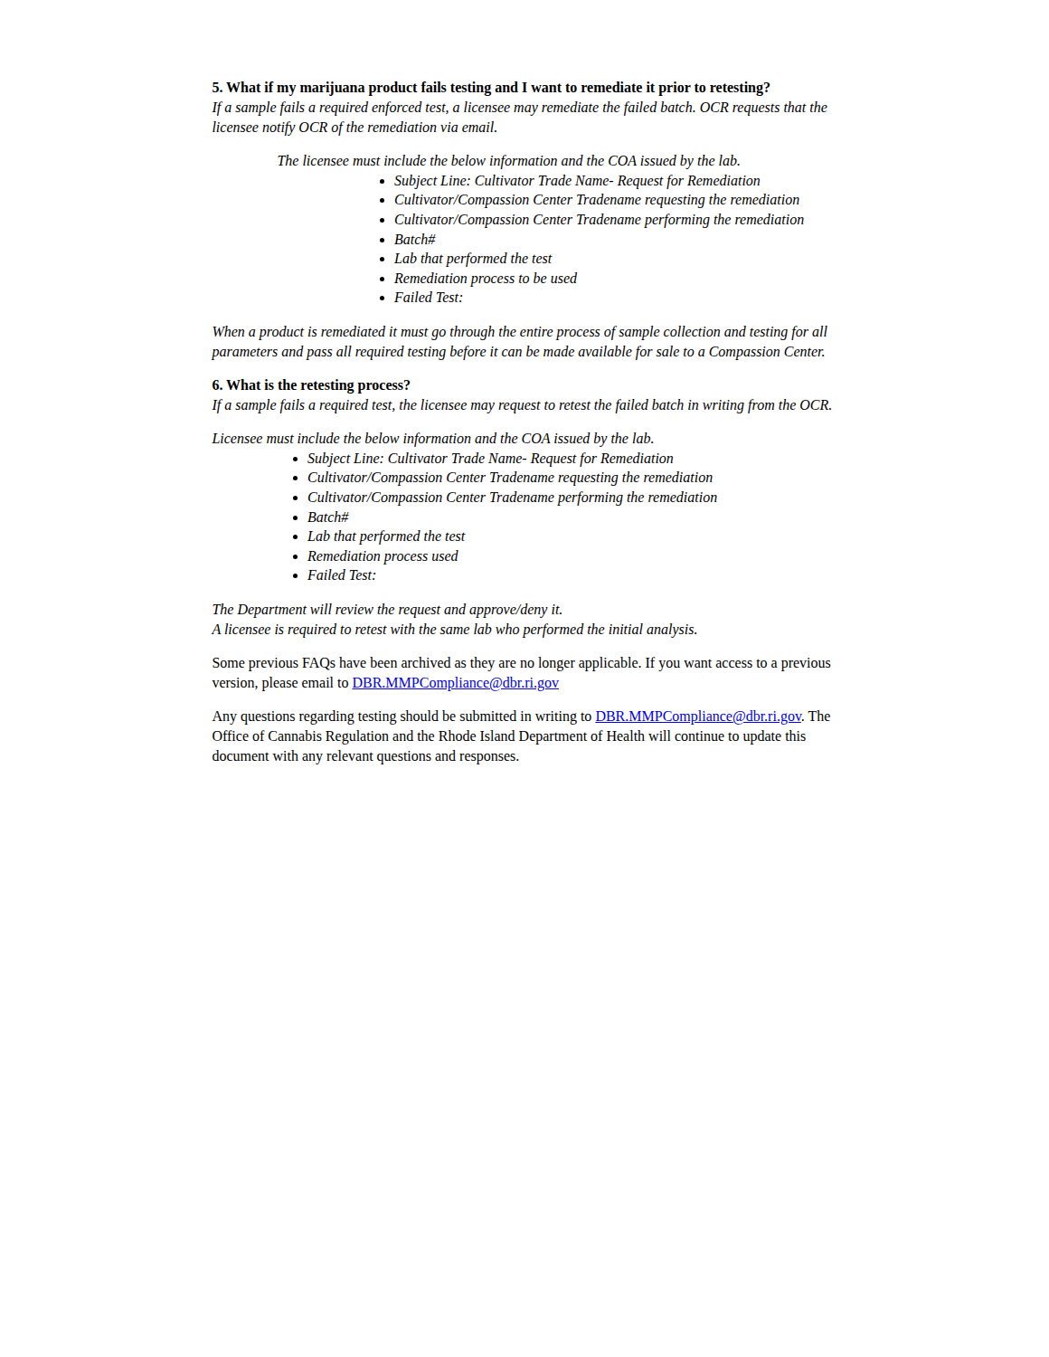5. What if my marijuana product fails testing and I want to remediate it prior to retesting?
If a sample fails a required enforced test, a licensee may remediate the failed batch. OCR requests that the licensee notify OCR of the remediation via email.
The licensee must include the below information and the COA issued by the lab.
Subject Line: Cultivator Trade Name- Request for Remediation
Cultivator/Compassion Center Tradename requesting the remediation
Cultivator/Compassion Center Tradename performing the remediation
Batch#
Lab that performed the test
Remediation process to be used
Failed Test:
When a product is remediated it must go through the entire process of sample collection and testing for all parameters and pass all required testing before it can be made available for sale to a Compassion Center.
6. What is the retesting process?
If a sample fails a required test, the licensee may request to retest the failed batch in writing from the OCR.
Licensee must include the below information and the COA issued by the lab.
Subject Line: Cultivator Trade Name- Request for Remediation
Cultivator/Compassion Center Tradename requesting the remediation
Cultivator/Compassion Center Tradename performing the remediation
Batch#
Lab that performed the test
Remediation process used
Failed Test:
The Department will review the request and approve/deny it.
A licensee is required to retest with the same lab who performed the initial analysis.
Some previous FAQs have been archived as they are no longer applicable. If you want access to a previous version, please email to DBR.MMPCompliance@dbr.ri.gov
Any questions regarding testing should be submitted in writing to DBR.MMPCompliance@dbr.ri.gov. The Office of Cannabis Regulation and the Rhode Island Department of Health will continue to update this document with any relevant questions and responses.